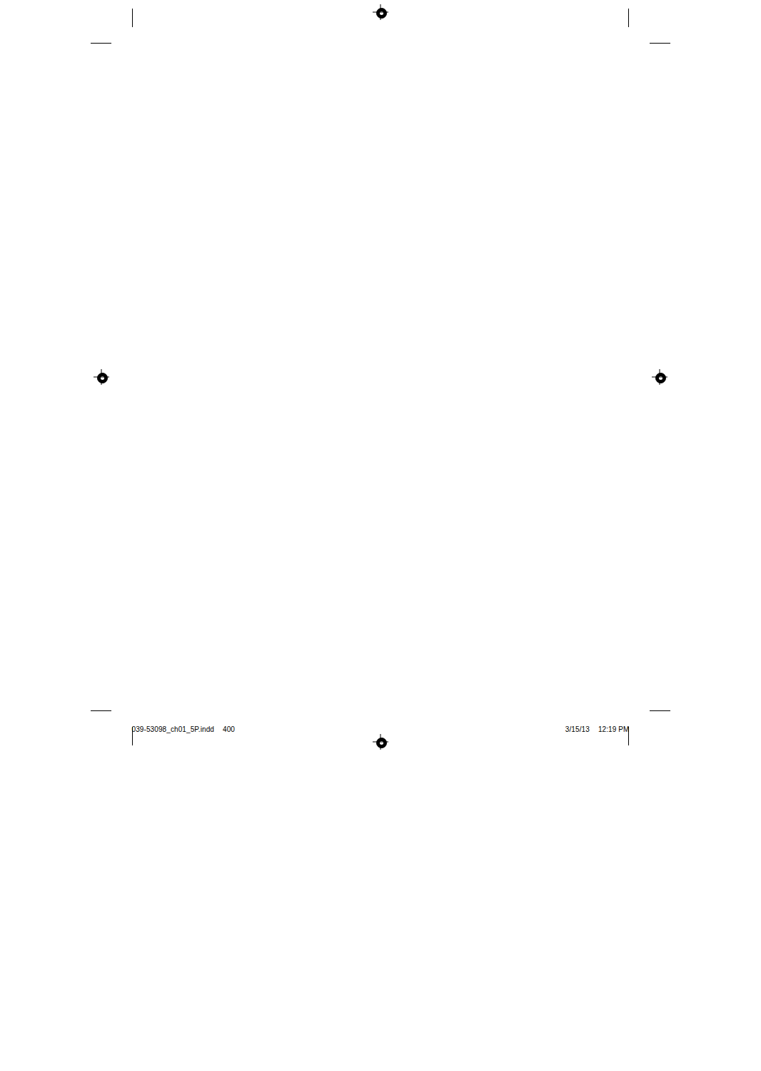039-53098_ch01_5P.indd 400 3/15/13 12:19 PM